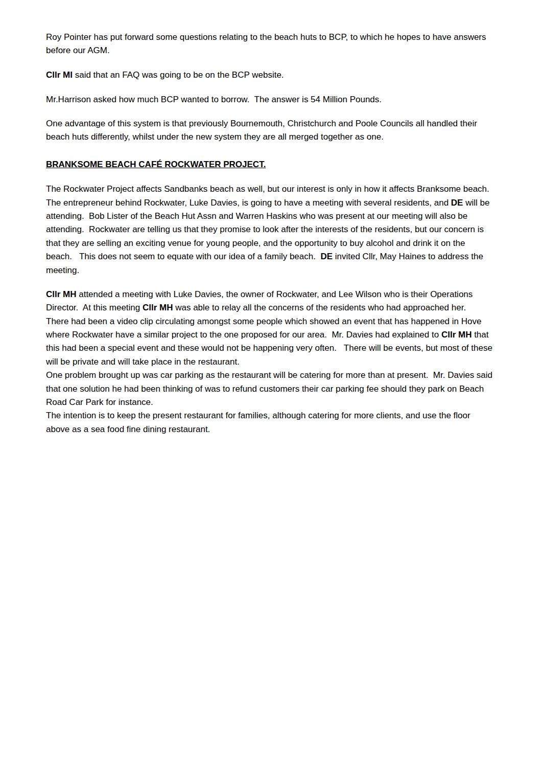Roy Pointer has put forward some questions relating to the beach huts to BCP, to which he hopes to have answers before our AGM.
Cllr MI said that an FAQ was going to be on the BCP website.
Mr.Harrison asked how much BCP wanted to borrow. The answer is 54 Million Pounds.
One advantage of this system is that previously Bournemouth, Christchurch and Poole Councils all handled their beach huts differently, whilst under the new system they are all merged together as one.
BRANKSOME BEACH CAFÉ ROCKWATER PROJECT.
The Rockwater Project affects Sandbanks beach as well, but our interest is only in how it affects Branksome beach. The entrepreneur behind Rockwater, Luke Davies, is going to have a meeting with several residents, and DE will be attending. Bob Lister of the Beach Hut Assn and Warren Haskins who was present at our meeting will also be attending. Rockwater are telling us that they promise to look after the interests of the residents, but our concern is that they are selling an exciting venue for young people, and the opportunity to buy alcohol and drink it on the beach. This does not seem to equate with our idea of a family beach. DE invited Cllr, May Haines to address the meeting.
Cllr MH attended a meeting with Luke Davies, the owner of Rockwater, and Lee Wilson who is their Operations Director. At this meeting Cllr MH was able to relay all the concerns of the residents who had approached her.
There had been a video clip circulating amongst some people which showed an event that has happened in Hove where Rockwater have a similar project to the one proposed for our area. Mr. Davies had explained to Cllr MH that this had been a special event and these would not be happening very often. There will be events, but most of these will be private and will take place in the restaurant.
One problem brought up was car parking as the restaurant will be catering for more than at present. Mr. Davies said that one solution he had been thinking of was to refund customers their car parking fee should they park on Beach Road Car Park for instance.
The intention is to keep the present restaurant for families, although catering for more clients, and use the floor above as a sea food fine dining restaurant.